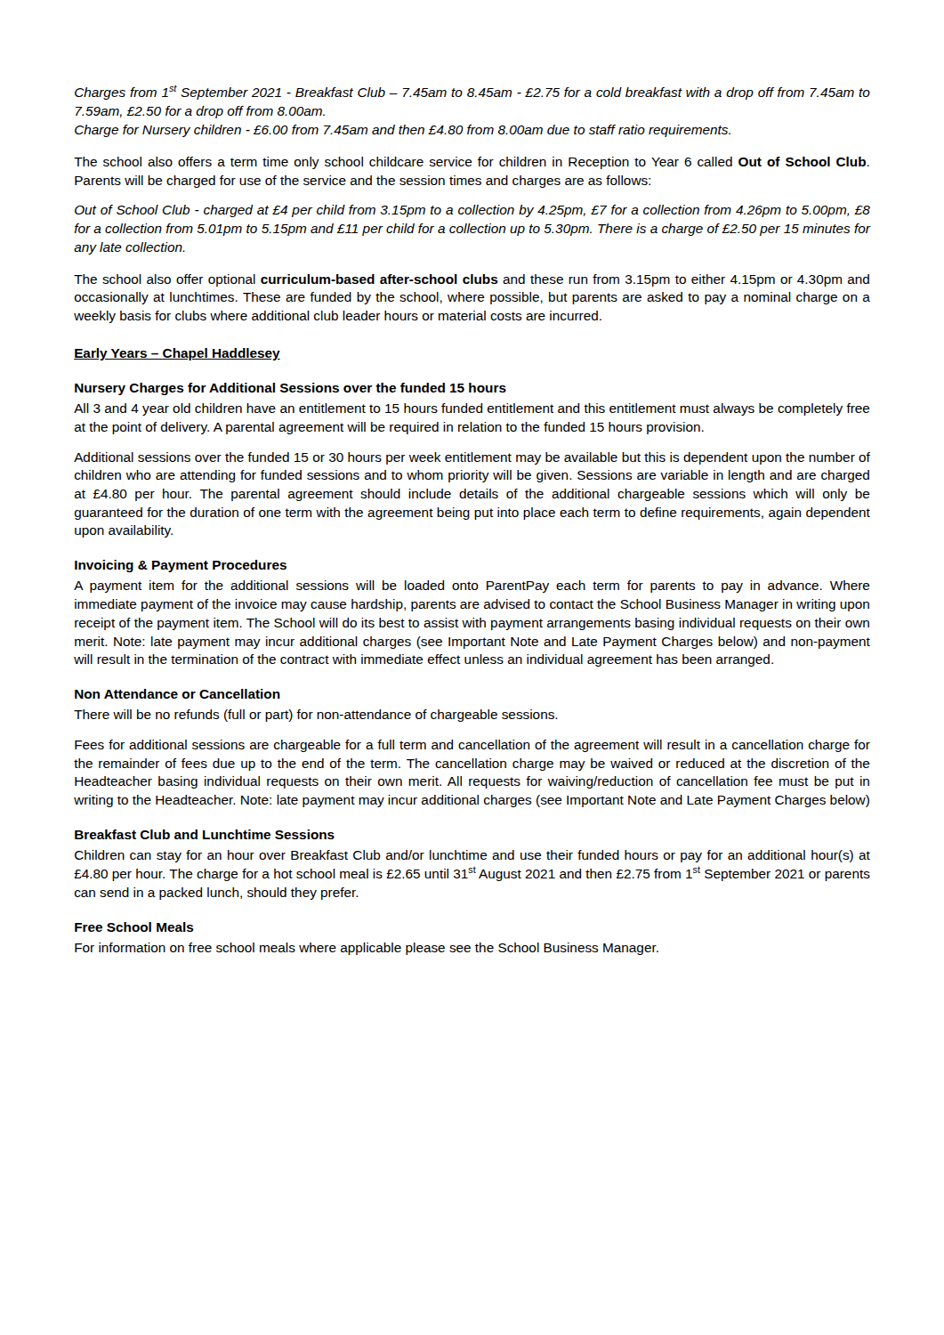Charges from 1st September 2021 - Breakfast Club – 7.45am to 8.45am - £2.75 for a cold breakfast with a drop off from 7.45am to 7.59am, £2.50 for a drop off from 8.00am.
Charge for Nursery children - £6.00 from 7.45am and then £4.80 from 8.00am due to staff ratio requirements.
The school also offers a term time only school childcare service for children in Reception to Year 6 called Out of School Club. Parents will be charged for use of the service and the session times and charges are as follows:
Out of School Club - charged at £4 per child from 3.15pm to a collection by 4.25pm, £7 for a collection from 4.26pm to 5.00pm, £8 for a collection from 5.01pm to 5.15pm and £11 per child for a collection up to 5.30pm. There is a charge of £2.50 per 15 minutes for any late collection.
The school also offer optional curriculum-based after-school clubs and these run from 3.15pm to either 4.15pm or 4.30pm and occasionally at lunchtimes. These are funded by the school, where possible, but parents are asked to pay a nominal charge on a weekly basis for clubs where additional club leader hours or material costs are incurred.
Early Years – Chapel Haddlesey
Nursery Charges for Additional Sessions over the funded 15 hours
All 3 and 4 year old children have an entitlement to 15 hours funded entitlement and this entitlement must always be completely free at the point of delivery. A parental agreement will be required in relation to the funded 15 hours provision.
Additional sessions over the funded 15 or 30 hours per week entitlement may be available but this is dependent upon the number of children who are attending for funded sessions and to whom priority will be given. Sessions are variable in length and are charged at £4.80 per hour. The parental agreement should include details of the additional chargeable sessions which will only be guaranteed for the duration of one term with the agreement being put into place each term to define requirements, again dependent upon availability.
Invoicing & Payment Procedures
A payment item for the additional sessions will be loaded onto ParentPay each term for parents to pay in advance. Where immediate payment of the invoice may cause hardship, parents are advised to contact the School Business Manager in writing upon receipt of the payment item. The School will do its best to assist with payment arrangements basing individual requests on their own merit. Note: late payment may incur additional charges (see Important Note and Late Payment Charges below) and non-payment will result in the termination of the contract with immediate effect unless an individual agreement has been arranged.
Non Attendance or Cancellation
There will be no refunds (full or part) for non-attendance of chargeable sessions.
Fees for additional sessions are chargeable for a full term and cancellation of the agreement will result in a cancellation charge for the remainder of fees due up to the end of the term. The cancellation charge may be waived or reduced at the discretion of the Headteacher basing individual requests on their own merit. All requests for waiving/reduction of cancellation fee must be put in writing to the Headteacher. Note: late payment may incur additional charges (see Important Note and Late Payment Charges below)
Breakfast Club and Lunchtime Sessions
Children can stay for an hour over Breakfast Club and/or lunchtime and use their funded hours or pay for an additional hour(s) at £4.80 per hour. The charge for a hot school meal is £2.65 until 31st August 2021 and then £2.75 from 1st September 2021 or parents can send in a packed lunch, should they prefer.
Free School Meals
For information on free school meals where applicable please see the School Business Manager.